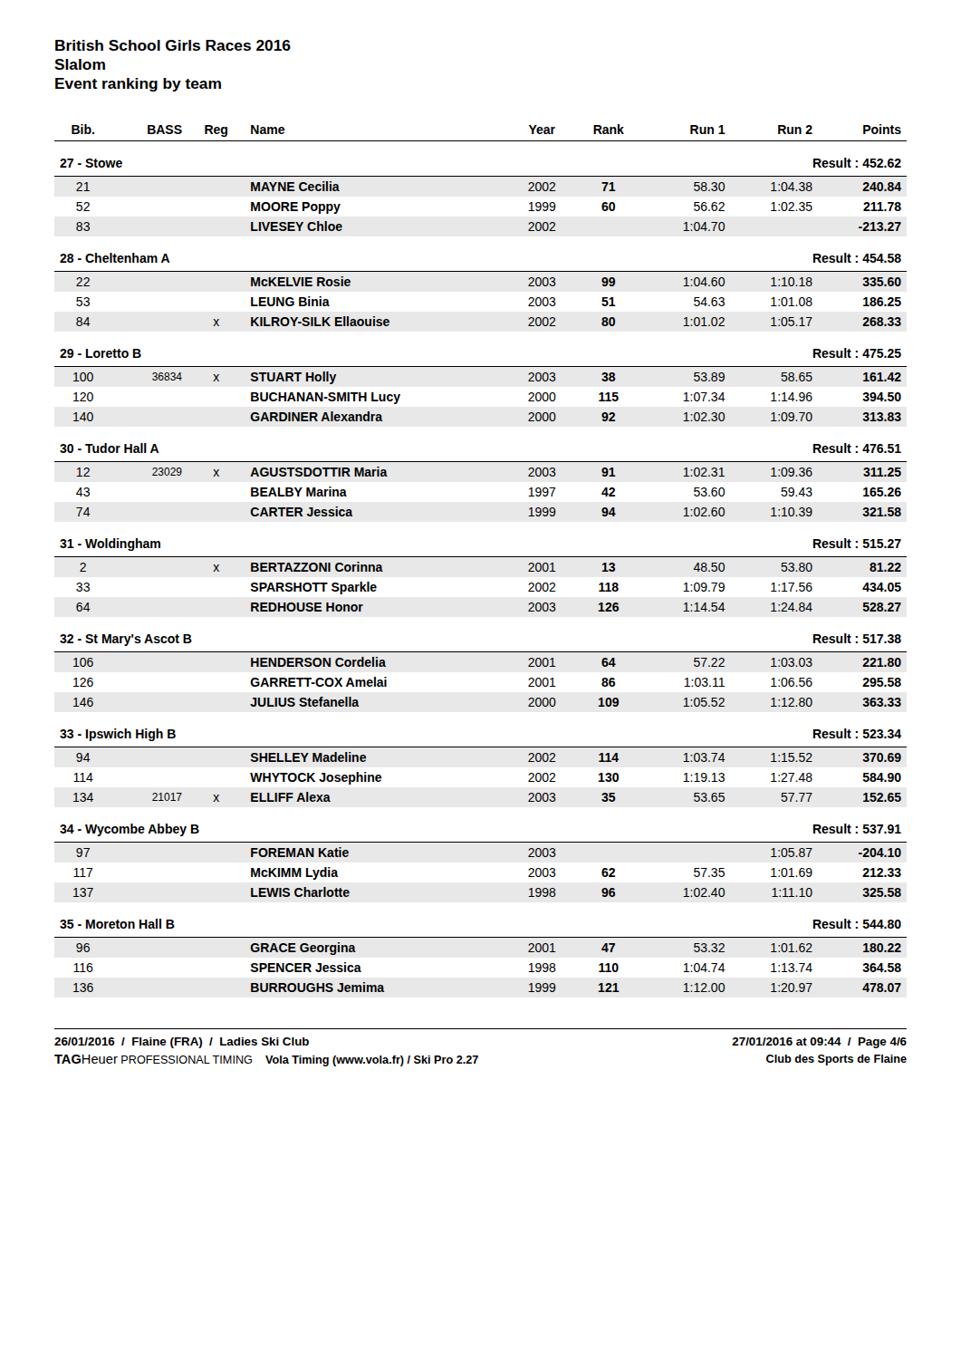British School Girls Races 2016
Slalom
Event ranking by team
| Bib. | BASS | Reg | Name | Year | Rank | Run 1 | Run 2 | Points |
| --- | --- | --- | --- | --- | --- | --- | --- | --- |
| 27 - Stowe | Result : 452.62 |
| 21 | | | MAYNE Cecilia | 2002 | 71 | 58.30 | 1:04.38 | 240.84 |
| 52 | | | MOORE Poppy | 1999 | 60 | 56.62 | 1:02.35 | 211.78 |
| 83 | | | LIVESEY Chloe | 2002 | | 1:04.70 | | -213.27 |
| 28 - Cheltenham A | Result : 454.58 |
| 22 | | | McKELVIE Rosie | 2003 | 99 | 1:04.60 | 1:10.18 | 335.60 |
| 53 | | | LEUNG Binia | 2003 | 51 | 54.63 | 1:01.08 | 186.25 |
| 84 | | x | KILROY-SILK Ellaouise | 2002 | 80 | 1:01.02 | 1:05.17 | 268.33 |
| 29 - Loretto B | Result : 475.25 |
| 100 | 36834 | x | STUART Holly | 2003 | 38 | 53.89 | 58.65 | 161.42 |
| 120 | | | BUCHANAN-SMITH Lucy | 2000 | 115 | 1:07.34 | 1:14.96 | 394.50 |
| 140 | | | GARDINER Alexandra | 2000 | 92 | 1:02.30 | 1:09.70 | 313.83 |
| 30 - Tudor Hall A | Result : 476.51 |
| 12 | 23029 | x | AGUSTSDOTTIR Maria | 2003 | 91 | 1:02.31 | 1:09.36 | 311.25 |
| 43 | | | BEALBY Marina | 1997 | 42 | 53.60 | 59.43 | 165.26 |
| 74 | | | CARTER Jessica | 1999 | 94 | 1:02.60 | 1:10.39 | 321.58 |
| 31 - Woldingham | Result : 515.27 |
| 2 | | x | BERTAZZONI Corinna | 2001 | 13 | 48.50 | 53.80 | 81.22 |
| 33 | | | SPARSHOTT Sparkle | 2002 | 118 | 1:09.79 | 1:17.56 | 434.05 |
| 64 | | | REDHOUSE Honor | 2003 | 126 | 1:14.54 | 1:24.84 | 528.27 |
| 32 - St Mary's Ascot B | Result : 517.38 |
| 106 | | | HENDERSON Cordelia | 2001 | 64 | 57.22 | 1:03.03 | 221.80 |
| 126 | | | GARRETT-COX Amelai | 2001 | 86 | 1:03.11 | 1:06.56 | 295.58 |
| 146 | | | JULIUS Stefanella | 2000 | 109 | 1:05.52 | 1:12.80 | 363.33 |
| 33 - Ipswich High B | Result : 523.34 |
| 94 | | | SHELLEY Madeline | 2002 | 114 | 1:03.74 | 1:15.52 | 370.69 |
| 114 | | | WHYTOCK Josephine | 2002 | 130 | 1:19.13 | 1:27.48 | 584.90 |
| 134 | 21017 | x | ELLIFF Alexa | 2003 | 35 | 53.65 | 57.77 | 152.65 |
| 34 - Wycombe Abbey B | Result : 537.91 |
| 97 | | | FOREMAN Katie | 2003 | | | 1:05.87 | -204.10 |
| 117 | | | McKIMM Lydia | 2003 | 62 | 57.35 | 1:01.69 | 212.33 |
| 137 | | | LEWIS Charlotte | 1998 | 96 | 1:02.40 | 1:11.10 | 325.58 |
| 35 - Moreton Hall B | Result : 544.80 |
| 96 | | | GRACE Georgina | 2001 | 47 | 53.32 | 1:01.62 | 180.22 |
| 116 | | | SPENCER Jessica | 1998 | 110 | 1:04.74 | 1:13.74 | 364.58 |
| 136 | | | BURROUGHS Jemima | 1999 | 121 | 1:12.00 | 1:20.97 | 478.07 |
26/01/2016 / Flaine (FRA) / Ladies Ski Club
27/01/2016 at 09:44 / Page 4/6
TAGHeuer PROFESSIONAL TIMING Vola Timing (www.vola.fr) / Ski Pro 2.27
Club des Sports de Flaine